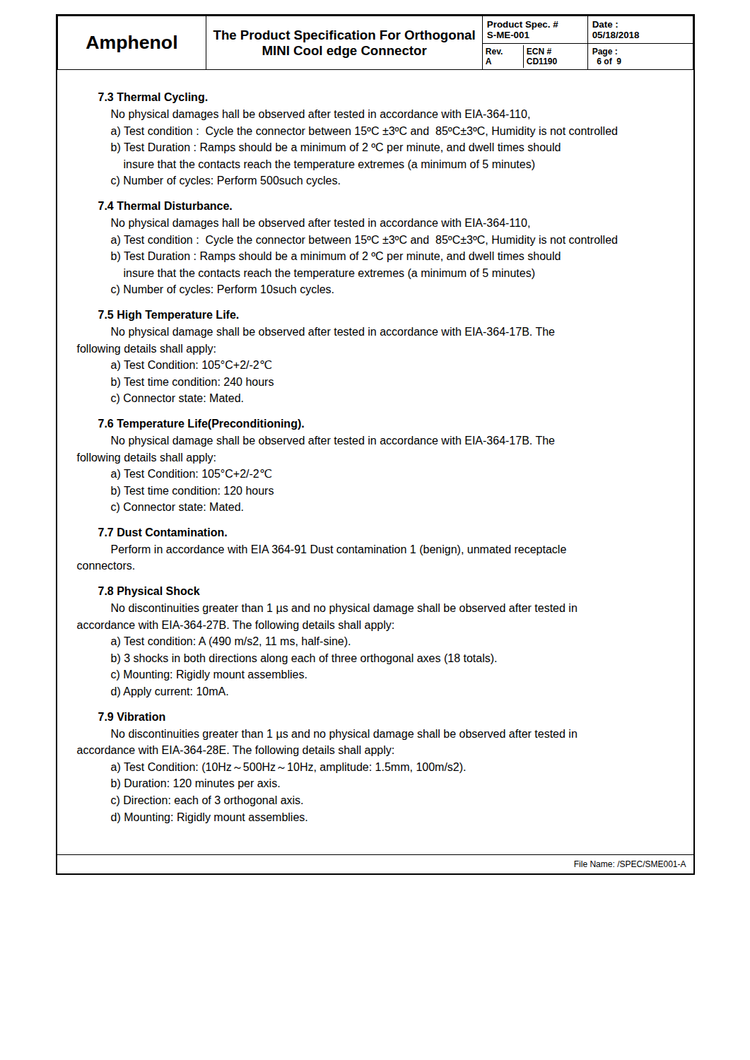| Amphenol | The Product Specification For Orthogonal MINI Cool edge Connector | Product Spec. # S-ME-001 | Date : 05/18/2018 |
| / Rev. A / ECN # CD1190 / | Page : 6 of 9 |
7.3 Thermal Cycling.
No physical damages hall be observed after tested in accordance with EIA-364-110,
a) Test condition : Cycle the connector between 15ºC ±3ºC and 85ºC±3ºC, Humidity is not controlled
b) Test Duration : Ramps should be a minimum of 2 ºC per minute, and dwell times should
insure that the contacts reach the temperature extremes (a minimum of 5 minutes)
c) Number of cycles: Perform 500such cycles.
7.4 Thermal Disturbance.
No physical damages hall be observed after tested in accordance with EIA-364-110,
a) Test condition : Cycle the connector between 15ºC ±3ºC and 85ºC±3ºC, Humidity is not controlled
b) Test Duration : Ramps should be a minimum of 2 ºC per minute, and dwell times should
insure that the contacts reach the temperature extremes (a minimum of 5 minutes)
c) Number of cycles: Perform 10such cycles.
7.5 High Temperature Life.
No physical damage shall be observed after tested in accordance with EIA-364-17B. The
following details shall apply:
a) Test Condition: 105°C+2/-2℃
b) Test time condition: 240 hours
c) Connector state: Mated.
7.6 Temperature Life(Preconditioning).
No physical damage shall be observed after tested in accordance with EIA-364-17B. The
following details shall apply:
a) Test Condition: 105°C+2/-2℃
b) Test time condition: 120 hours
c) Connector state: Mated.
7.7 Dust Contamination.
Perform in accordance with EIA 364-91 Dust contamination 1 (benign), unmated receptacle
connectors.
7.8 Physical Shock
No discontinuities greater than 1 µs and no physical damage shall be observed after tested in
accordance with EIA-364-27B. The following details shall apply:
a) Test condition: A (490 m/s2, 11 ms, half-sine).
b) 3 shocks in both directions along each of three orthogonal axes (18 totals).
c) Mounting: Rigidly mount assemblies.
d) Apply current: 10mA.
7.9 Vibration
No discontinuities greater than 1 µs and no physical damage shall be observed after tested in
accordance with EIA-364-28E. The following details shall apply:
a) Test Condition: (10Hz～500Hz～10Hz, amplitude: 1.5mm, 100m/s2).
b) Duration: 120 minutes per axis.
c) Direction: each of 3 orthogonal axis.
d) Mounting: Rigidly mount assemblies.
File Name: /SPEC/SME001-A